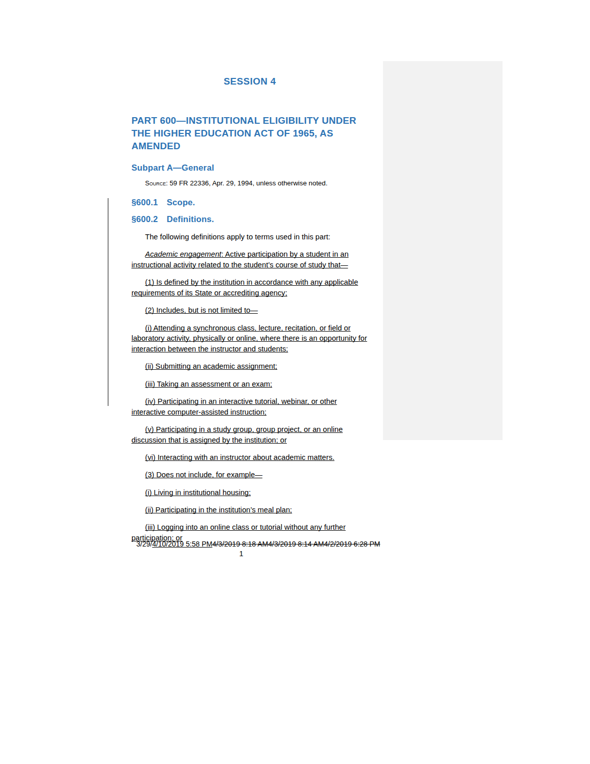SESSION 4
PART 600—INSTITUTIONAL ELIGIBILITY UNDER THE HIGHER EDUCATION ACT OF 1965, AS AMENDED
Subpart A—General
Source: 59 FR 22336, Apr. 29, 1994, unless otherwise noted.
§600.1 Scope.
§600.2 Definitions.
The following definitions apply to terms used in this part:
Academic engagement: Active participation by a student in an instructional activity related to the student’s course of study that—
(1) Is defined by the institution in accordance with any applicable requirements of its State or accrediting agency;
(2) Includes, but is not limited to—
(i) Attending a synchronous class, lecture, recitation, or field or laboratory activity, physically or online, where there is an opportunity for interaction between the instructor and students;
(ii) Submitting an academic assignment;
(iii) Taking an assessment or an exam;
(iv) Participating in an interactive tutorial, webinar, or other interactive computer-assisted instruction;
(v) Participating in a study group, group project, or an online discussion that is assigned by the institution; or
(vi) Interacting with an instructor about academic matters.
(3) Does not include, for example—
(i) Living in institutional housing;
(ii) Participating in the institution’s meal plan;
(iii) Logging into an online class or tutorial without any further participation; or
3/29/4/10/2019 5:58 PM 4/3/2019 8:18 AM 4/3/2019 8:14 AM 4/2/2019 6:28 PM
1